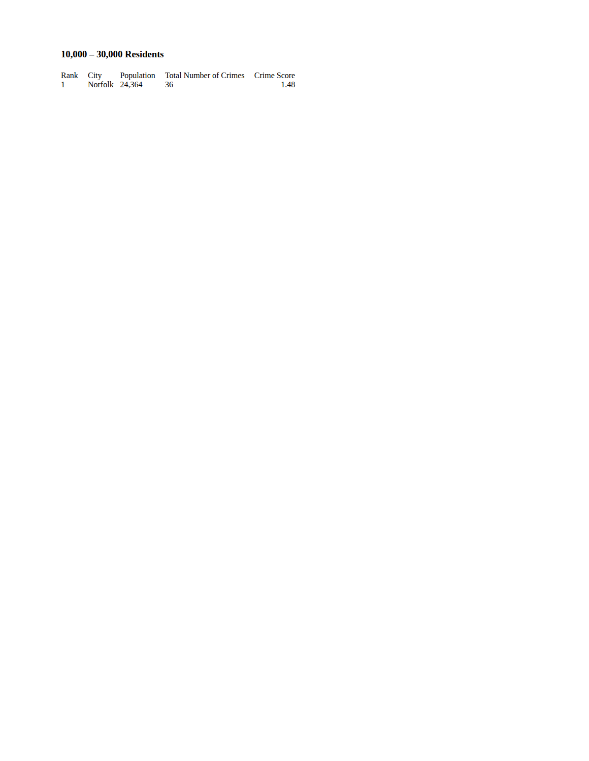10,000 – 30,000 Residents
| Rank | City | Population | Total Number of Crimes | Crime Score |
| --- | --- | --- | --- | --- |
| 1 | Norfolk | 24,364 | 36 | 1.48 |